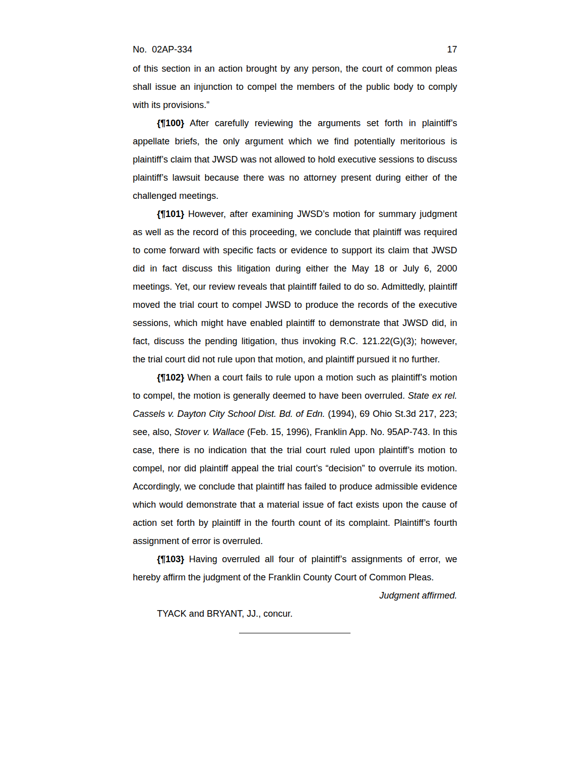No. 02AP-334
17
of this section in an action brought by any person, the court of common pleas shall issue an injunction to compel the members of the public body to comply with its provisions.”
{¶100} After carefully reviewing the arguments set forth in plaintiff’s appellate briefs, the only argument which we find potentially meritorious is plaintiff’s claim that JWSD was not allowed to hold executive sessions to discuss plaintiff’s lawsuit because there was no attorney present during either of the challenged meetings.
{¶101} However, after examining JWSD’s motion for summary judgment as well as the record of this proceeding, we conclude that plaintiff was required to come forward with specific facts or evidence to support its claim that JWSD did in fact discuss this litigation during either the May 18 or July 6, 2000 meetings. Yet, our review reveals that plaintiff failed to do so. Admittedly, plaintiff moved the trial court to compel JWSD to produce the records of the executive sessions, which might have enabled plaintiff to demonstrate that JWSD did, in fact, discuss the pending litigation, thus invoking R.C. 121.22(G)(3); however, the trial court did not rule upon that motion, and plaintiff pursued it no further.
{¶102} When a court fails to rule upon a motion such as plaintiff’s motion to compel, the motion is generally deemed to have been overruled. State ex rel. Cassels v. Dayton City School Dist. Bd. of Edn. (1994), 69 Ohio St.3d 217, 223; see, also, Stover v. Wallace (Feb. 15, 1996), Franklin App. No. 95AP-743. In this case, there is no indication that the trial court ruled upon plaintiff’s motion to compel, nor did plaintiff appeal the trial court’s “decision” to overrule its motion. Accordingly, we conclude that plaintiff has failed to produce admissible evidence which would demonstrate that a material issue of fact exists upon the cause of action set forth by plaintiff in the fourth count of its complaint. Plaintiff’s fourth assignment of error is overruled.
{¶103} Having overruled all four of plaintiff’s assignments of error, we hereby affirm the judgment of the Franklin County Court of Common Pleas.
Judgment affirmed.
TYACK and BRYANT, JJ., concur.